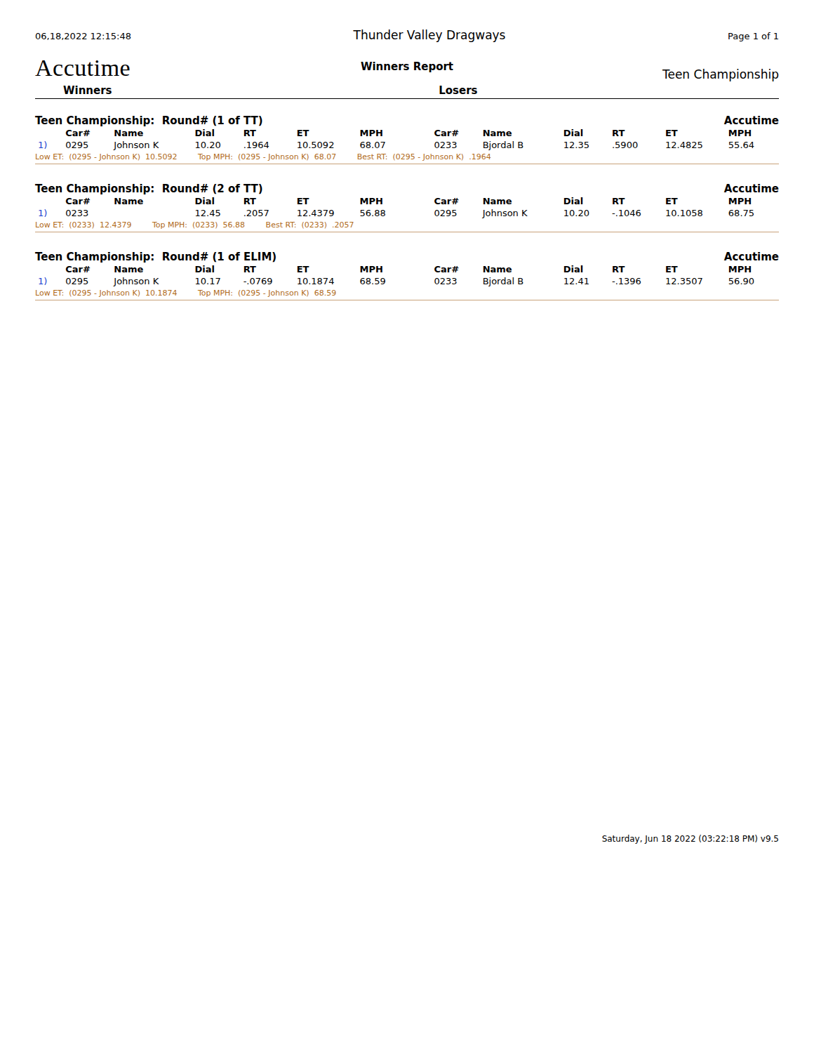06,18,2022 12:15:48
Thunder Valley Dragways
Page 1 of 1
Accutime
Winners Report
Teen Championship
Winners
Losers
Teen Championship: Round# (1 of TT) Accutime
| | Car# | Name | Dial | RT | ET | MPH | | Car# | Name | Dial | RT | ET | MPH |
| --- | --- | --- | --- | --- | --- | --- | --- | --- | --- | --- | --- | --- | --- |
| 1) | 0295 | Johnson K | 10.20 | .1964 | 10.5092 | 68.07 | | 0233 | Bjordal B | 12.35 | .5900 | 12.4825 | 55.64 |
Low ET: (0295 - Johnson K) 10.5092 Top MPH: (0295 - Johnson K) 68.07 Best RT: (0295 - Johnson K) .1964
Teen Championship: Round# (2 of TT) Accutime
| | Car# | Name | Dial | RT | ET | MPH | | Car# | Name | Dial | RT | ET | MPH |
| --- | --- | --- | --- | --- | --- | --- | --- | --- | --- | --- | --- | --- | --- |
| 1) | 0233 | | 12.45 | .2057 | 12.4379 | 56.88 | | 0295 | Johnson K | 10.20 | -.1046 | 10.1058 | 68.75 |
Low ET: (0233) 12.4379 Top MPH: (0233) 56.88 Best RT: (0233) .2057
Teen Championship: Round# (1 of ELIM) Accutime
| | Car# | Name | Dial | RT | ET | MPH | | Car# | Name | Dial | RT | ET | MPH |
| --- | --- | --- | --- | --- | --- | --- | --- | --- | --- | --- | --- | --- | --- |
| 1) | 0295 | Johnson K | 10.17 | -.0769 | 10.1874 | 68.59 | | 0233 | Bjordal B | 12.41 | -.1396 | 12.3507 | 56.90 |
Low ET: (0295 - Johnson K) 10.1874 Top MPH: (0295 - Johnson K) 68.59
Saturday, Jun 18 2022 (03:22:18 PM) v9.5